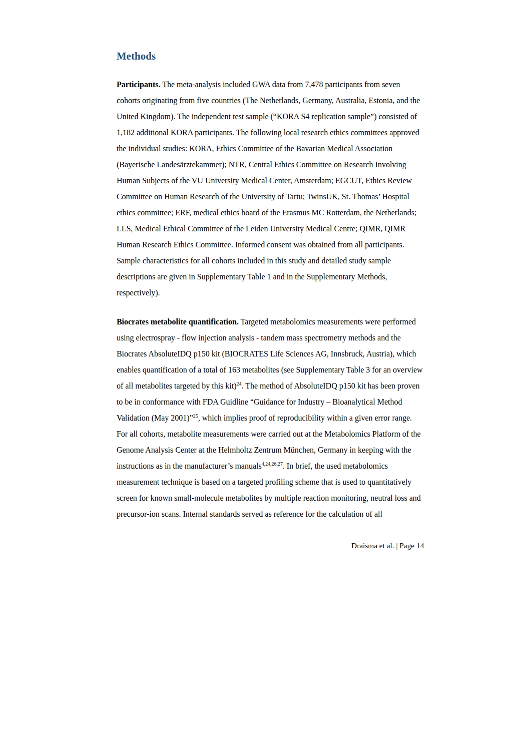Methods
Participants. The meta-analysis included GWA data from 7,478 participants from seven cohorts originating from five countries (The Netherlands, Germany, Australia, Estonia, and the United Kingdom). The independent test sample (“KORA S4 replication sample”) consisted of 1,182 additional KORA participants. The following local research ethics committees approved the individual studies: KORA, Ethics Committee of the Bavarian Medical Association (Bayerische Landesärztekammer); NTR, Central Ethics Committee on Research Involving Human Subjects of the VU University Medical Center, Amsterdam; EGCUT, Ethics Review Committee on Human Research of the University of Tartu; TwinsUK, St. Thomas’ Hospital ethics committee; ERF, medical ethics board of the Erasmus MC Rotterdam, the Netherlands; LLS, Medical Ethical Committee of the Leiden University Medical Centre; QIMR, QIMR Human Research Ethics Committee. Informed consent was obtained from all participants. Sample characteristics for all cohorts included in this study and detailed study sample descriptions are given in Supplementary Table 1 and in the Supplementary Methods, respectively).
Biocrates metabolite quantification. Targeted metabolomics measurements were performed using electrospray - flow injection analysis - tandem mass spectrometry methods and the Biocrates AbsoluteIDQ p150 kit (BIOCRATES Life Sciences AG, Innsbruck, Austria), which enables quantification of a total of 163 metabolites (see Supplementary Table 3 for an overview of all metabolites targeted by this kit)24. The method of AbsoluteIDQ p150 kit has been proven to be in conformance with FDA Guidline “Guidance for Industry – Bioanalytical Method Validation (May 2001)”25, which implies proof of reproducibility within a given error range. For all cohorts, metabolite measurements were carried out at the Metabolomics Platform of the Genome Analysis Center at the Helmholtz Zentrum München, Germany in keeping with the instructions as in the manufacturer’s manuals4,24,26,27. In brief, the used metabolomics measurement technique is based on a targeted profiling scheme that is used to quantitatively screen for known small-molecule metabolites by multiple reaction monitoring, neutral loss and precursor-ion scans. Internal standards served as reference for the calculation of all
Draisma et al. | Page 14